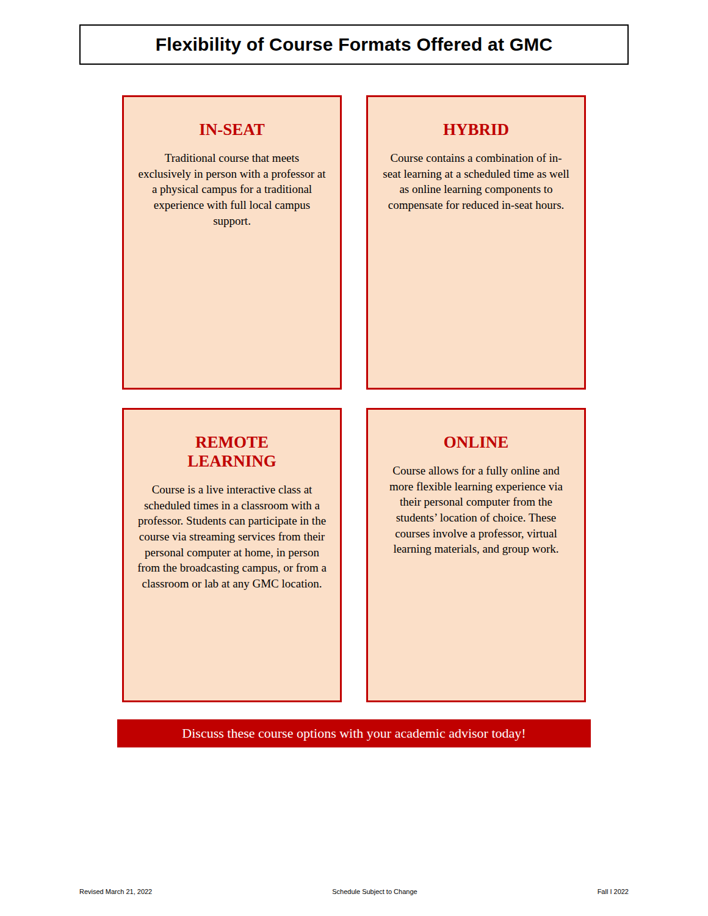Flexibility of Course Formats Offered at GMC
IN-SEAT
Traditional course that meets exclusively in person with a professor at a physical campus for a traditional experience with full local campus support.
HYBRID
Course contains a combination of in-seat learning at a scheduled time as well as online learning components to compensate for reduced in-seat hours.
REMOTE
LEARNING
Course is a live interactive class at scheduled times in a classroom with a professor. Students can participate in the course via streaming services from their personal computer at home, in person from the broadcasting campus, or from a classroom or lab at any GMC location.
ONLINE
Course allows for a fully online and more flexible learning experience via their personal computer from the students’ location of choice. These courses involve a professor, virtual learning materials, and group work.
Discuss these course options with your academic advisor today!
Revised March 21, 2022 Schedule Subject to Change Fall I 2022